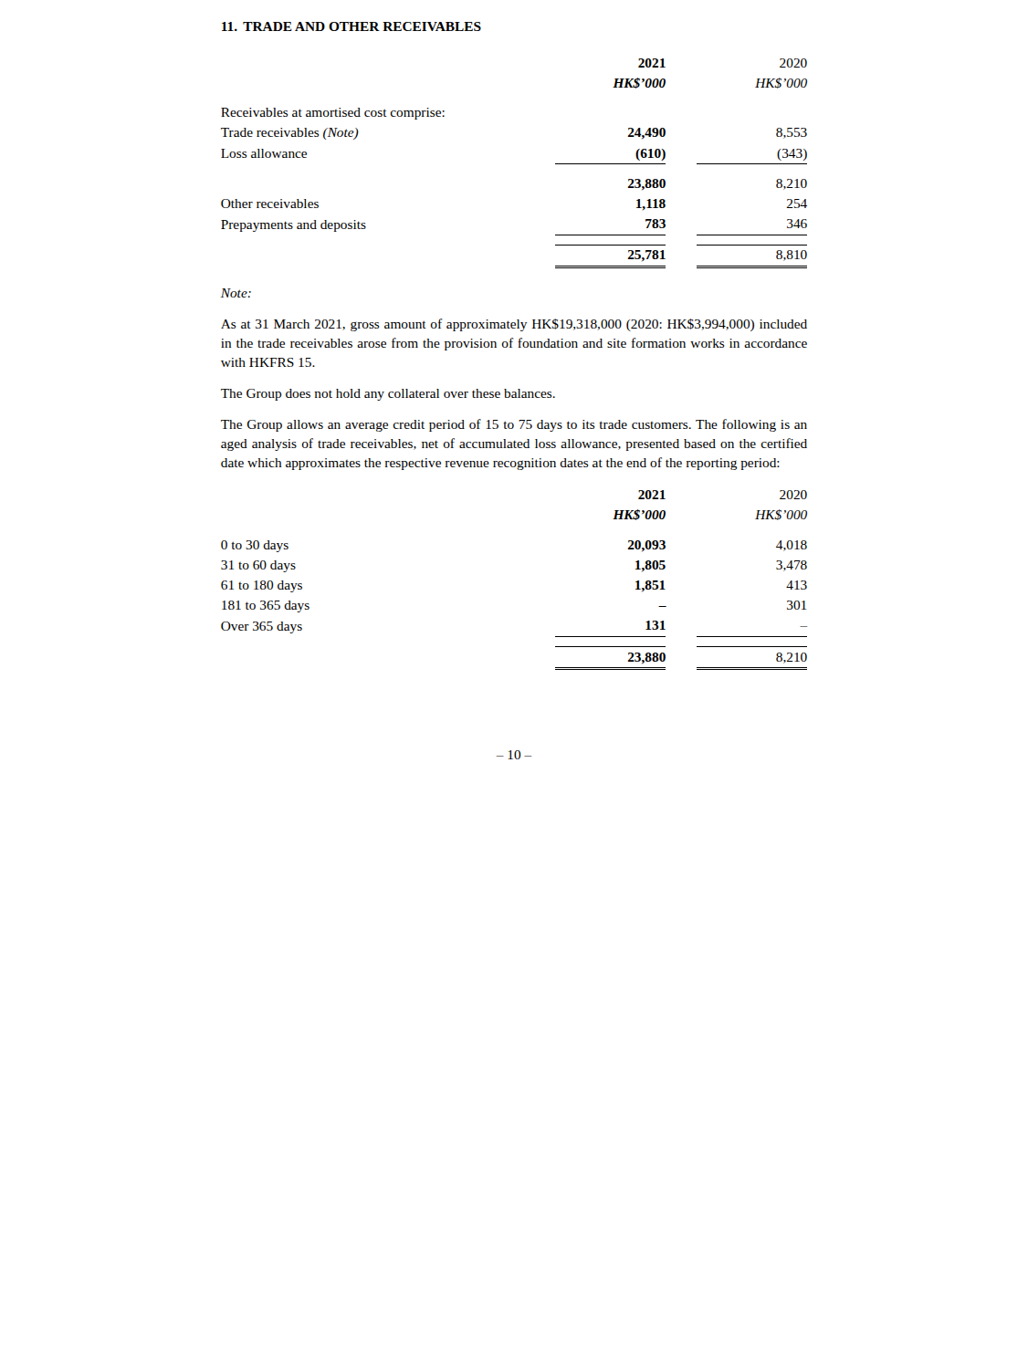11. TRADE AND OTHER RECEIVABLES
| | | 2021 | | 2020 |
| | | HK$’000 | | HK$’000 |
| Receivables at amortised cost comprise: | | | | |
| Trade receivables (Note) | | 24,490 | | 8,553 |
| Loss allowance | | (610) | | (343) |
| | | 23,880 | | 8,210 |
| Other receivables | | 1,118 | | 254 |
| Prepayments and deposits | | 783 | | 346 |
| | | 25,781 | | 8,810 |
Note:
As at 31 March 2021, gross amount of approximately HK$19,318,000 (2020: HK$3,994,000) included in the trade receivables arose from the provision of foundation and site formation works in accordance with HKFRS 15.
The Group does not hold any collateral over these balances.
The Group allows an average credit period of 15 to 75 days to its trade customers. The following is an aged analysis of trade receivables, net of accumulated loss allowance, presented based on the certified date which approximates the respective revenue recognition dates at the end of the reporting period:
| | | 2021 | | 2020 |
| | | HK$’000 | | HK$’000 |
| 0 to 30 days | | 20,093 | | 4,018 |
| 31 to 60 days | | 1,805 | | 3,478 |
| 61 to 180 days | | 1,851 | | 413 |
| 181 to 365 days | | – | | 301 |
| Over 365 days | | 131 | | – |
| | | 23,880 | | 8,210 |
– 10 –